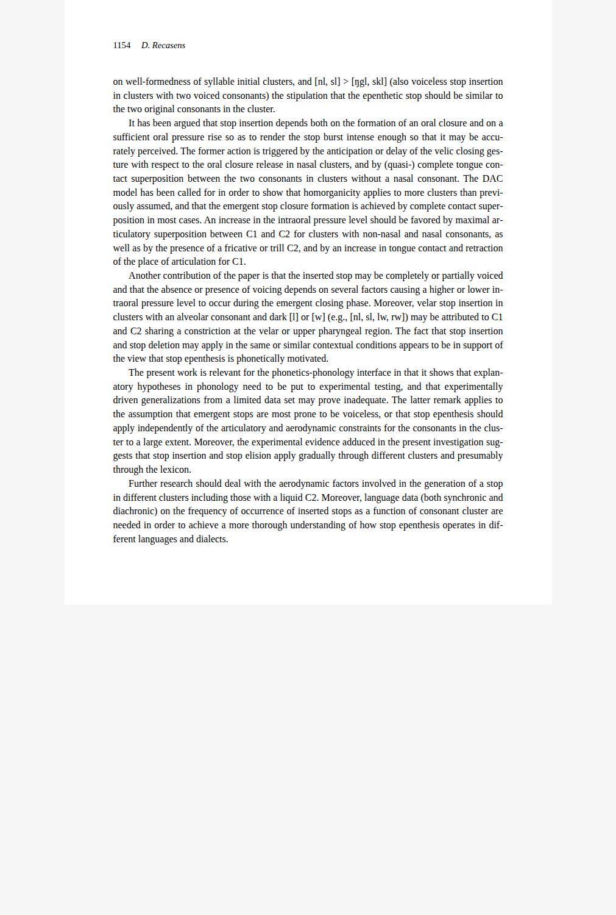1154 D. Recasens
on well-formedness of syllable initial clusters, and [nl, sl] > [ŋgl, skl] (also voiceless stop insertion in clusters with two voiced consonants) the stipulation that the epenthetic stop should be similar to the two original consonants in the cluster.
It has been argued that stop insertion depends both on the formation of an oral closure and on a sufficient oral pressure rise so as to render the stop burst intense enough so that it may be accurately perceived. The former action is triggered by the anticipation or delay of the velic closing gesture with respect to the oral closure release in nasal clusters, and by (quasi-) complete tongue contact superposition between the two consonants in clusters without a nasal consonant. The DAC model has been called for in order to show that homorganicity applies to more clusters than previously assumed, and that the emergent stop closure formation is achieved by complete contact superposition in most cases. An increase in the intraoral pressure level should be favored by maximal articulatory superposition between C1 and C2 for clusters with non-nasal and nasal consonants, as well as by the presence of a fricative or trill C2, and by an increase in tongue contact and retraction of the place of articulation for C1.
Another contribution of the paper is that the inserted stop may be completely or partially voiced and that the absence or presence of voicing depends on several factors causing a higher or lower intraoral pressure level to occur during the emergent closing phase. Moreover, velar stop insertion in clusters with an alveolar consonant and dark [l] or [w] (e.g., [nl, sl, lw, rw]) may be attributed to C1 and C2 sharing a constriction at the velar or upper pharyngeal region. The fact that stop insertion and stop deletion may apply in the same or similar contextual conditions appears to be in support of the view that stop epenthesis is phonetically motivated.
The present work is relevant for the phonetics-phonology interface in that it shows that explanatory hypotheses in phonology need to be put to experimental testing, and that experimentally driven generalizations from a limited data set may prove inadequate. The latter remark applies to the assumption that emergent stops are most prone to be voiceless, or that stop epenthesis should apply independently of the articulatory and aerodynamic constraints for the consonants in the cluster to a large extent. Moreover, the experimental evidence adduced in the present investigation suggests that stop insertion and stop elision apply gradually through different clusters and presumably through the lexicon.
Further research should deal with the aerodynamic factors involved in the generation of a stop in different clusters including those with a liquid C2. Moreover, language data (both synchronic and diachronic) on the frequency of occurrence of inserted stops as a function of consonant cluster are needed in order to achieve a more thorough understanding of how stop epenthesis operates in different languages and dialects.